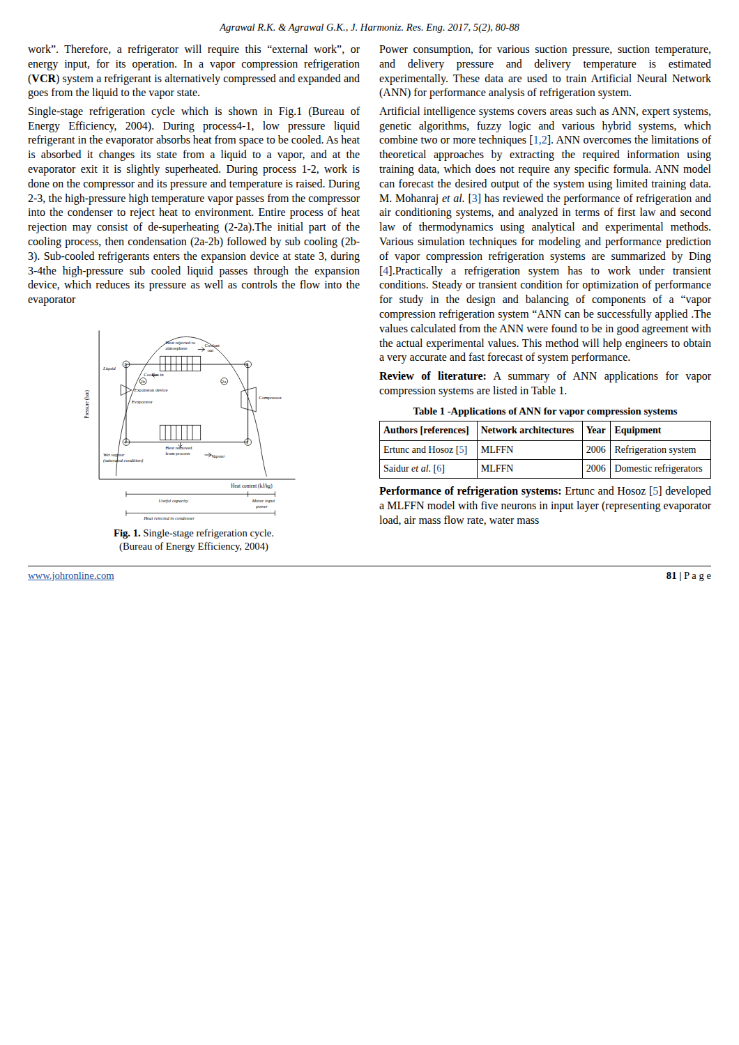Agrawal R.K. & Agrawal G.K., J. Harmoniz. Res. Eng. 2017, 5(2), 80-88
work”. Therefore, a refrigerator will require this “external work”, or energy input, for its operation. In a vapor compression refrigeration (VCR) system a refrigerant is alternatively compressed and expanded and goes from the liquid to the vapor state.
Single-stage refrigeration cycle which is shown in Fig.1 (Bureau of Energy Efficiency, 2004). During process4-1, low pressure liquid refrigerant in the evaporator absorbs heat from space to be cooled. As heat is absorbed it changes its state from a liquid to a vapor, and at the evaporator exit it is slightly superheated. During process 1-2, work is done on the compressor and its pressure and temperature is raised. During 2-3, the high-pressure high temperature vapor passes from the compressor into the condenser to reject heat to environment. Entire process of heat rejection may consist of de-superheating (2-2a).The initial part of the cooling process, then condensation (2a-2b) followed by sub cooling (2b-3). Sub-cooled refrigerants enters the expansion device at state 3, during 3-4the high-pressure sub cooled liquid passes through the expansion device, which reduces its pressure as well as controls the flow into the evaporator
Pressure (bar) Heat content (kJ/kg) 3 2 4 1 2b 2a Heat rejected to atmosphere Coolant out Coolant in Expansion device Compressor Evaporator Heat removed from process Liquid Wet vapour (saturated condition) Vapour Useful capacity Motor input power Heat rejected in condenser
Fig. 1. Single-stage refrigeration cycle.
(Bureau of Energy Efficiency, 2004)
Power consumption, for various suction pressure, suction temperature, and delivery pressure and delivery temperature is estimated experimentally. These data are used to train Artificial Neural Network (ANN) for performance analysis of refrigeration system.
Artificial intelligence systems covers areas such as ANN, expert systems, genetic algorithms, fuzzy logic and various hybrid systems, which combine two or more techniques [1,2]. ANN overcomes the limitations of theoretical approaches by extracting the required information using training data, which does not require any specific formula. ANN model can forecast the desired output of the system using limited training data. M. Mohanraj et al. [3] has reviewed the performance of refrigeration and air conditioning systems, and analyzed in terms of first law and second law of thermodynamics using analytical and experimental methods. Various simulation techniques for modeling and performance prediction of vapor compression refrigeration systems are summarized by Ding [4].Practically a refrigeration system has to work under transient conditions. Steady or transient condition for optimization of performance for study in the design and balancing of components of a “vapor compression refrigeration system “ANN can be successfully applied .The values calculated from the ANN were found to be in good agreement with the actual experimental values. This method will help engineers to obtain a very accurate and fast forecast of system performance.
Review of literature: A summary of ANN applications for vapor compression systems are listed in Table 1.
Table 1 -Applications of ANN for vapor compression systems
| Authors [references] | Network architectures | Year | Equipment |
| --- | --- | --- | --- |
| Ertunc and Hosoz [ 5 ] | MLFFN | 2006 | Refrigeration system |
| Saidur et al . [ 6 ] | MLFFN | 2006 | Domestic refrigerators |
Performance of refrigeration systems: Ertunc and Hosoz [5] developed a MLFFN model with five neurons in input layer (representing evaporator load, air mass flow rate, water mass
www.johronline.com
81 | P a g e